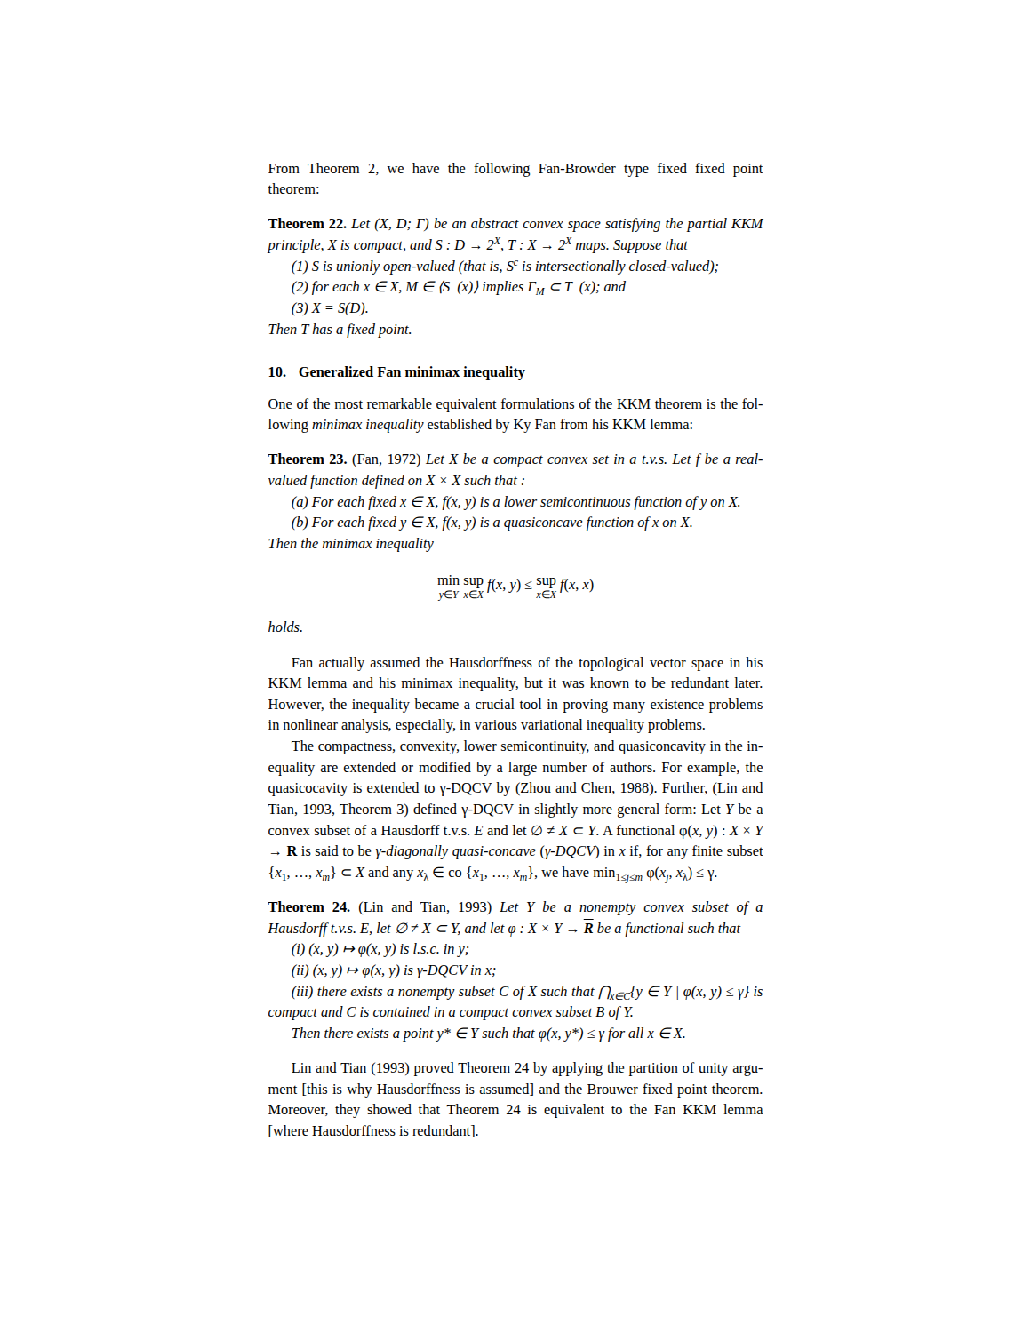From Theorem 2, we have the following Fan-Browder type fixed fixed point theorem:
Theorem 22. Let (X, D; Γ) be an abstract convex space satisfying the partial KKM principle, X is compact, and S : D → 2X, T : X → 2X maps. Suppose that
(1) S is unionly open-valued (that is, Sc is intersectionally closed-valued);
(2) for each x ∈ X, M ∈ ⟨S−(x)⟩ implies ΓM ⊂ T−(x); and
(3) X = S(D).
Then T has a fixed point.
10. Generalized Fan minimax inequality
One of the most remarkable equivalent formulations of the KKM theorem is the following minimax inequality established by Ky Fan from his KKM lemma:
Theorem 23. (Fan, 1972) Let X be a compact convex set in a t.v.s. Let f be a real-valued function defined on X × X such that :
(a) For each fixed x ∈ X, f(x, y) is a lower semicontinuous function of y on X.
(b) For each fixed y ∈ X, f(x, y) is a quasiconcave function of x on X.
Then the minimax inequality
min y∈Y sup x∈X f(x, y) ≤ sup x∈X f(x, x)
holds.
Fan actually assumed the Hausdorffness of the topological vector space in his KKM lemma and his minimax inequality, but it was known to be redundant later. However, the inequality became a crucial tool in proving many existence problems in nonlinear analysis, especially, in various variational inequality problems.
The compactness, convexity, lower semicontinuity, and quasiconcavity in the inequality are extended or modified by a large number of authors. For example, the quasicocavity is extended to γ-DQCV by (Zhou and Chen, 1988). Further, (Lin and Tian, 1993, Theorem 3) defined γ-DQCV in slightly more general form: Let Y be a convex subset of a Hausdorff t.v.s. E and let ∅ ≠ X ⊂ Y. A functional φ(x, y) : X × Y → R is said to be γ-diagonally quasi-concave (γ-DQCV) in x if, for any finite subset {x1, …, xm} ⊂ X and any xλ ∈ co {x1, …, xm}, we have min1≤j≤m φ(xj, xλ) ≤ γ.
Theorem 24. (Lin and Tian, 1993) Let Y be a nonempty convex subset of a Hausdorff t.v.s. E, let ∅ ≠ X ⊂ Y, and let φ : X × Y → R be a functional such that
(i) (x, y) ↦ φ(x, y) is l.s.c. in y;
(ii) (x, y) ↦ φ(x, y) is γ-DQCV in x;
(iii) there exists a nonempty subset C of X such that ⋂x∈C{y ∈ Y | φ(x, y) ≤ γ} is compact and C is contained in a compact convex subset B of Y.
Then there exists a point y* ∈ Y such that φ(x, y*) ≤ γ for all x ∈ X.
Lin and Tian (1993) proved Theorem 24 by applying the partition of unity argument [this is why Hausdorffness is assumed] and the Brouwer fixed point theorem. Moreover, they showed that Theorem 24 is equivalent to the Fan KKM lemma [where Hausdorffness is redundant].